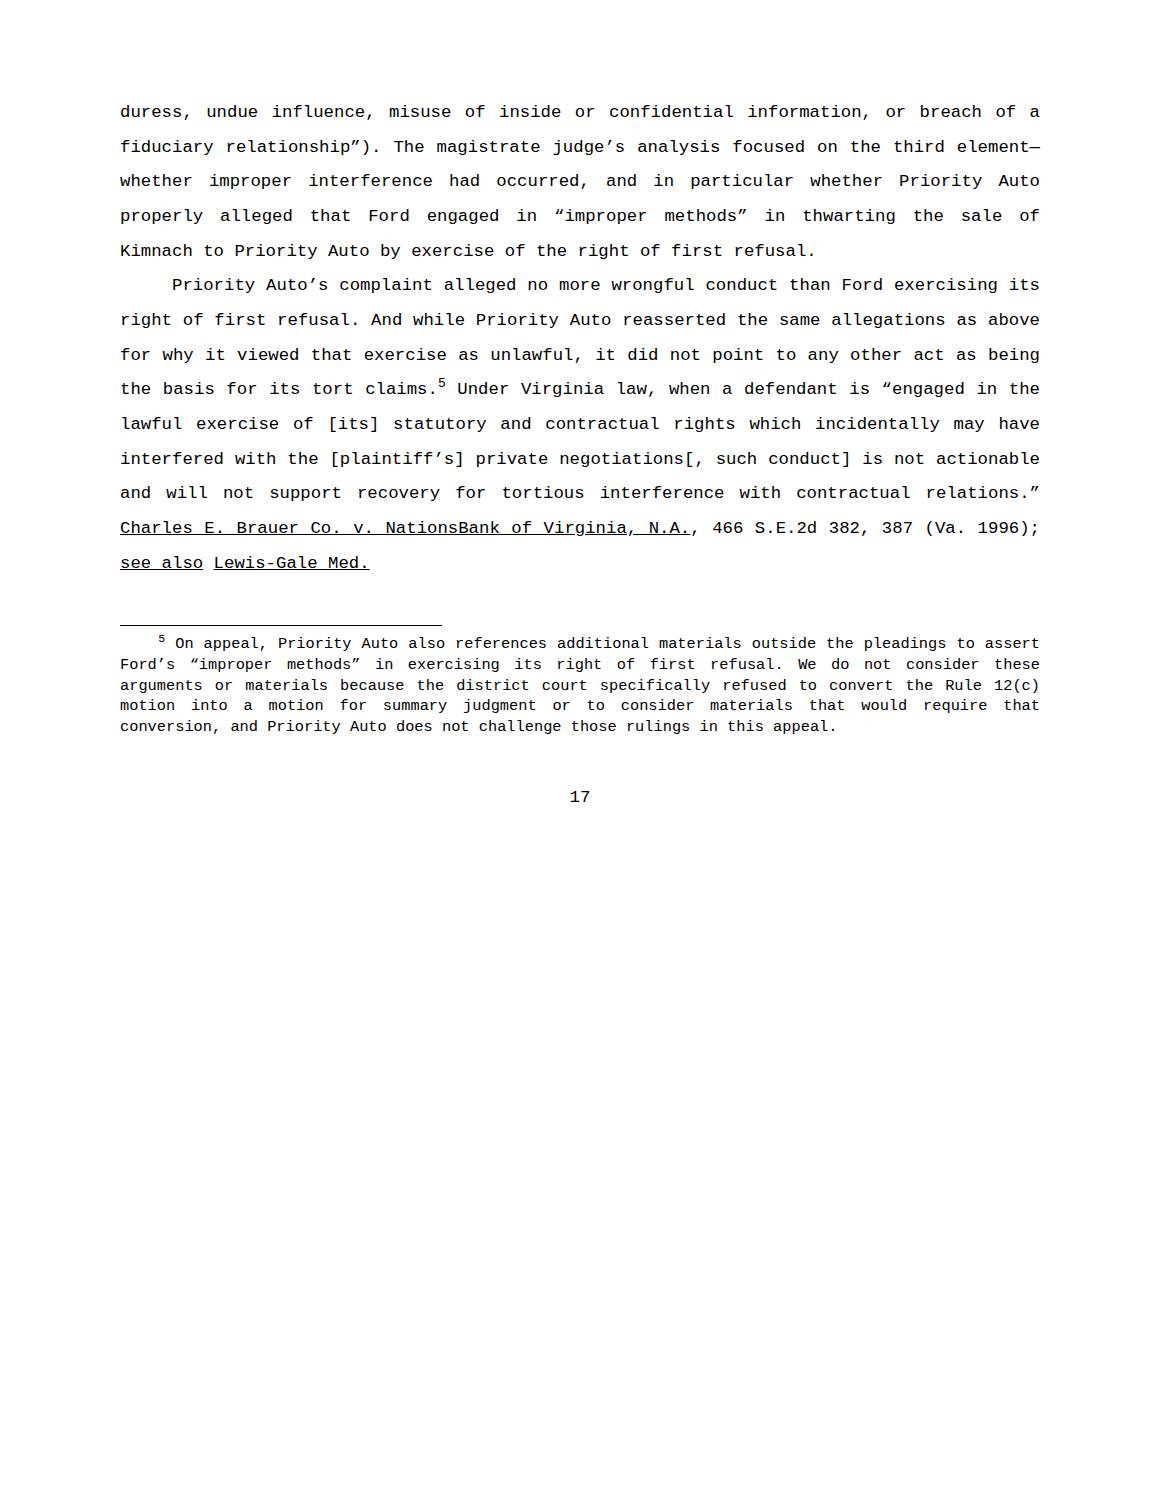duress, undue influence, misuse of inside or confidential information, or breach of a fiduciary relationship”). The magistrate judge’s analysis focused on the third element—whether improper interference had occurred, and in particular whether Priority Auto properly alleged that Ford engaged in “improper methods” in thwarting the sale of Kimnach to Priority Auto by exercise of the right of first refusal.
Priority Auto’s complaint alleged no more wrongful conduct than Ford exercising its right of first refusal. And while Priority Auto reasserted the same allegations as above for why it viewed that exercise as unlawful, it did not point to any other act as being the basis for its tort claims.5 Under Virginia law, when a defendant is “engaged in the lawful exercise of [its] statutory and contractual rights which incidentally may have interfered with the [plaintiff’s] private negotiations[, such conduct] is not actionable and will not support recovery for tortious interference with contractual relations.” Charles E. Brauer Co. v. NationsBank of Virginia, N.A., 466 S.E.2d 382, 387 (Va. 1996); see also Lewis-Gale Med.
5 On appeal, Priority Auto also references additional materials outside the pleadings to assert Ford’s “improper methods” in exercising its right of first refusal. We do not consider these arguments or materials because the district court specifically refused to convert the Rule 12(c) motion into a motion for summary judgment or to consider materials that would require that conversion, and Priority Auto does not challenge those rulings in this appeal.
17